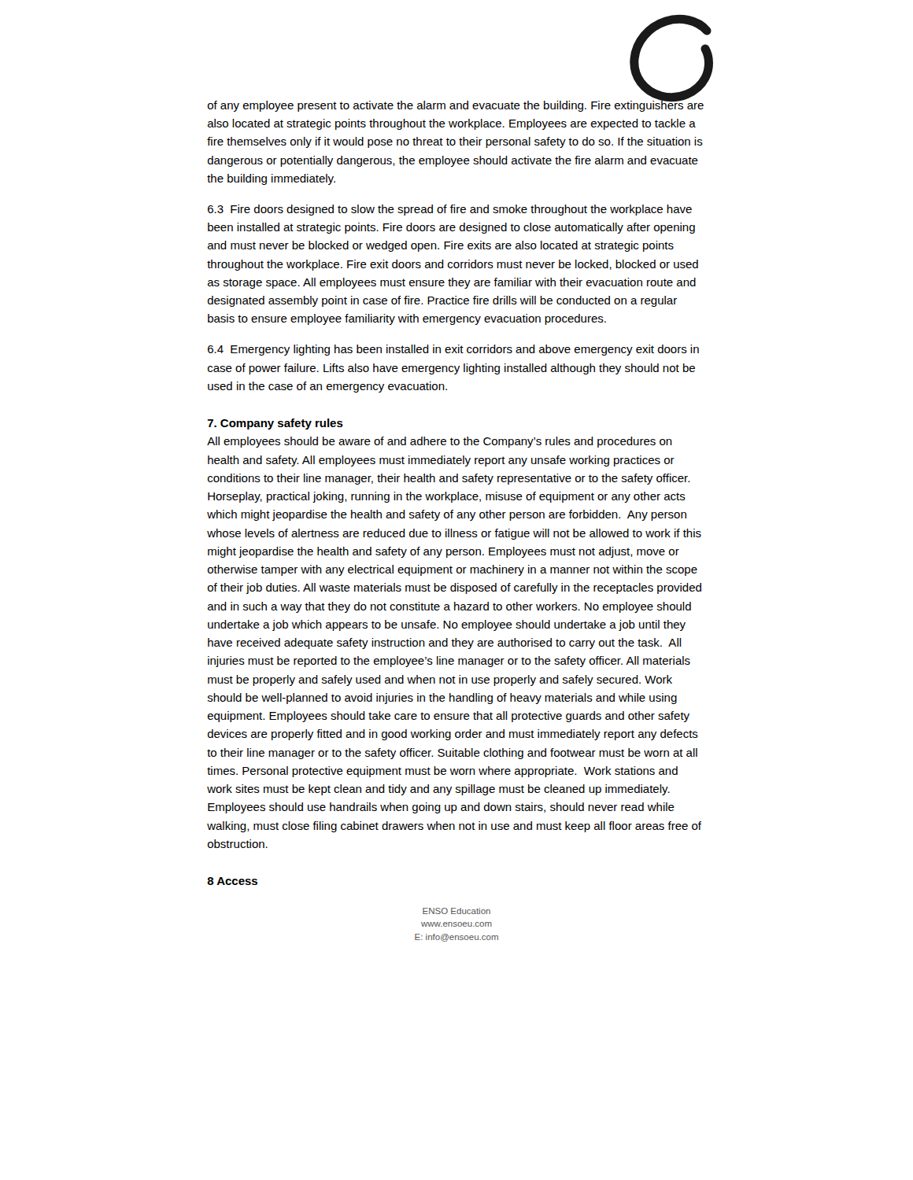of any employee present to activate the alarm and evacuate the building. Fire extinguishers are also located at strategic points throughout the workplace. Employees are expected to tackle a fire themselves only if it would pose no threat to their personal safety to do so. If the situation is dangerous or potentially dangerous, the employee should activate the fire alarm and evacuate the building immediately.
6.3 Fire doors designed to slow the spread of fire and smoke throughout the workplace have been installed at strategic points. Fire doors are designed to close automatically after opening and must never be blocked or wedged open. Fire exits are also located at strategic points throughout the workplace. Fire exit doors and corridors must never be locked, blocked or used as storage space. All employees must ensure they are familiar with their evacuation route and designated assembly point in case of fire. Practice fire drills will be conducted on a regular basis to ensure employee familiarity with emergency evacuation procedures.
6.4 Emergency lighting has been installed in exit corridors and above emergency exit doors in case of power failure. Lifts also have emergency lighting installed although they should not be used in the case of an emergency evacuation.
7. Company safety rules
All employees should be aware of and adhere to the Company’s rules and procedures on health and safety. All employees must immediately report any unsafe working practices or conditions to their line manager, their health and safety representative or to the safety officer. Horseplay, practical joking, running in the workplace, misuse of equipment or any other acts which might jeopardise the health and safety of any other person are forbidden. Any person whose levels of alertness are reduced due to illness or fatigue will not be allowed to work if this might jeopardise the health and safety of any person. Employees must not adjust, move or otherwise tamper with any electrical equipment or machinery in a manner not within the scope of their job duties. All waste materials must be disposed of carefully in the receptacles provided and in such a way that they do not constitute a hazard to other workers. No employee should undertake a job which appears to be unsafe. No employee should undertake a job until they have received adequate safety instruction and they are authorised to carry out the task. All injuries must be reported to the employee’s line manager or to the safety officer. All materials must be properly and safely used and when not in use properly and safely secured. Work should be well-planned to avoid injuries in the handling of heavy materials and while using equipment. Employees should take care to ensure that all protective guards and other safety devices are properly fitted and in good working order and must immediately report any defects to their line manager or to the safety officer. Suitable clothing and footwear must be worn at all times. Personal protective equipment must be worn where appropriate. Work stations and work sites must be kept clean and tidy and any spillage must be cleaned up immediately. Employees should use handrails when going up and down stairs, should never read while walking, must close filing cabinet drawers when not in use and must keep all floor areas free of obstruction.
8 Access
ENSO Education
www.ensoeu.com
E: info@ensoeu.com